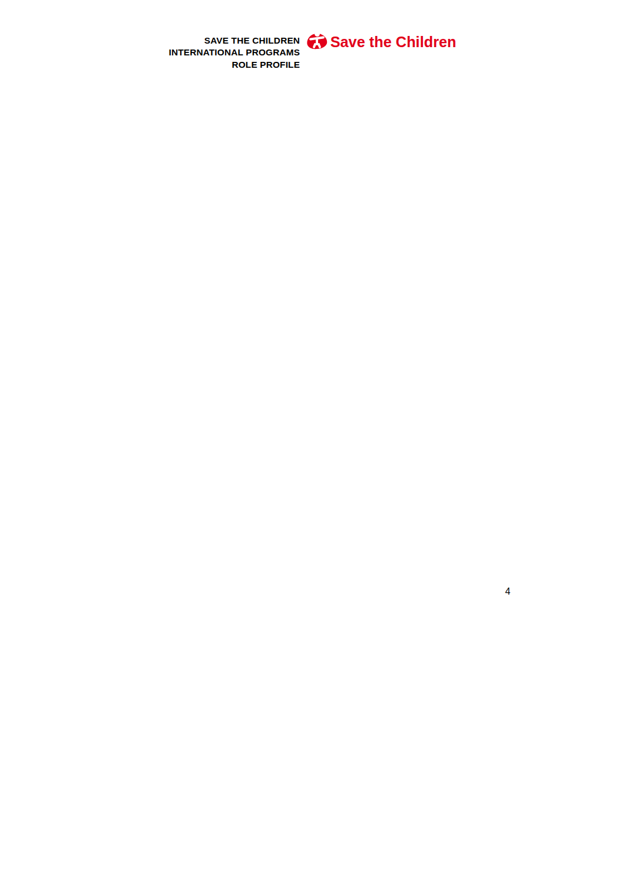SAVE THE CHILDREN
INTERNATIONAL PROGRAMS
ROLE PROFILE
Save the Children
4